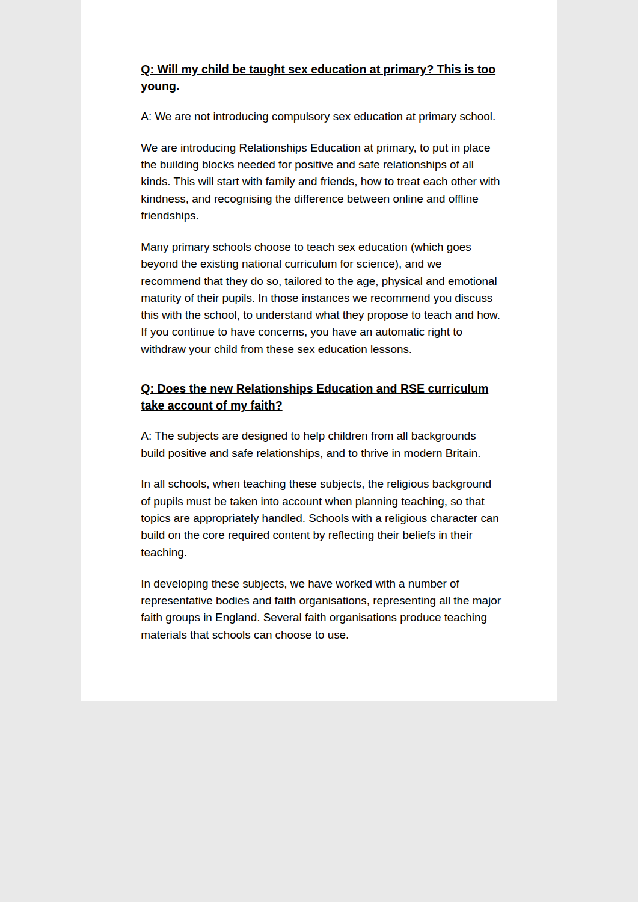Q: Will my child be taught sex education at primary? This is too young.
A: We are not introducing compulsory sex education at primary school.
We are introducing Relationships Education at primary, to put in place the building blocks needed for positive and safe relationships of all kinds. This will start with family and friends, how to treat each other with kindness, and recognising the difference between online and offline friendships.
Many primary schools choose to teach sex education (which goes beyond the existing national curriculum for science), and we recommend that they do so, tailored to the age, physical and emotional maturity of their pupils. In those instances we recommend you discuss this with the school, to understand what they propose to teach and how. If you continue to have concerns, you have an automatic right to withdraw your child from these sex education lessons.
Q: Does the new Relationships Education and RSE curriculum take account of my faith?
A: The subjects are designed to help children from all backgrounds build positive and safe relationships, and to thrive in modern Britain.
In all schools, when teaching these subjects, the religious background of pupils must be taken into account when planning teaching, so that topics are appropriately handled. Schools with a religious character can build on the core required content by reflecting their beliefs in their teaching.
In developing these subjects, we have worked with a number of representative bodies and faith organisations, representing all the major faith groups in England. Several faith organisations produce teaching materials that schools can choose to use.